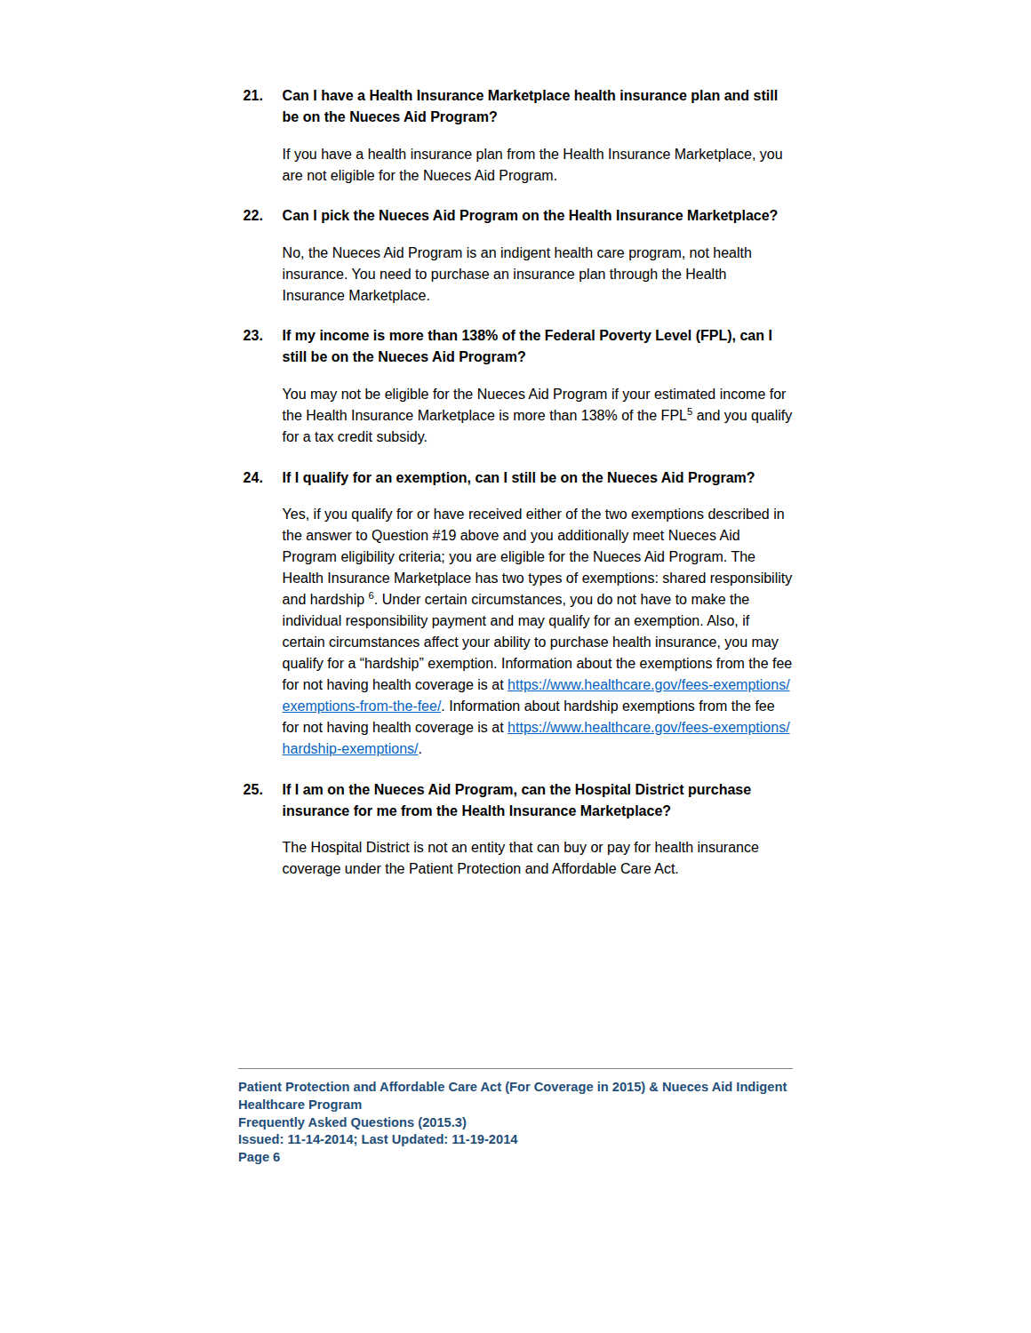21.
Can I have a Health Insurance Marketplace health insurance plan and still be on the Nueces Aid Program?
If you have a health insurance plan from the Health Insurance Marketplace, you are not eligible for the Nueces Aid Program.
22.
Can I pick the Nueces Aid Program on the Health Insurance Marketplace?
No, the Nueces Aid Program is an indigent health care program, not health insurance. You need to purchase an insurance plan through the Health Insurance Marketplace.
23.
If my income is more than 138% of the Federal Poverty Level (FPL), can I still be on the Nueces Aid Program?
You may not be eligible for the Nueces Aid Program if your estimated income for the Health Insurance Marketplace is more than 138% of the FPL5 and you qualify for a tax credit subsidy.
24.
If I qualify for an exemption, can I still be on the Nueces Aid Program?
Yes, if you qualify for or have received either of the two exemptions described in the answer to Question #19 above and you additionally meet Nueces Aid Program eligibility criteria; you are eligible for the Nueces Aid Program. The Health Insurance Marketplace has two types of exemptions: shared responsibility and hardship 6. Under certain circumstances, you do not have to make the individual responsibility payment and may qualify for an exemption. Also, if certain circumstances affect your ability to purchase health insurance, you may qualify for a “hardship” exemption. Information about the exemptions from the fee for not having health coverage is at https://www.healthcare.gov/fees-exemptions/exemptions-from-the-fee/. Information about hardship exemptions from the fee for not having health coverage is at https://www.healthcare.gov/fees-exemptions/hardship-exemptions/.
25.
If I am on the Nueces Aid Program, can the Hospital District purchase insurance for me from the Health Insurance Marketplace?
The Hospital District is not an entity that can buy or pay for health insurance coverage under the Patient Protection and Affordable Care Act.
Patient Protection and Affordable Care Act (For Coverage in 2015) & Nueces Aid Indigent Healthcare Program
Frequently Asked Questions (2015.3)
Issued: 11-14-2014; Last Updated: 11-19-2014
Page 6